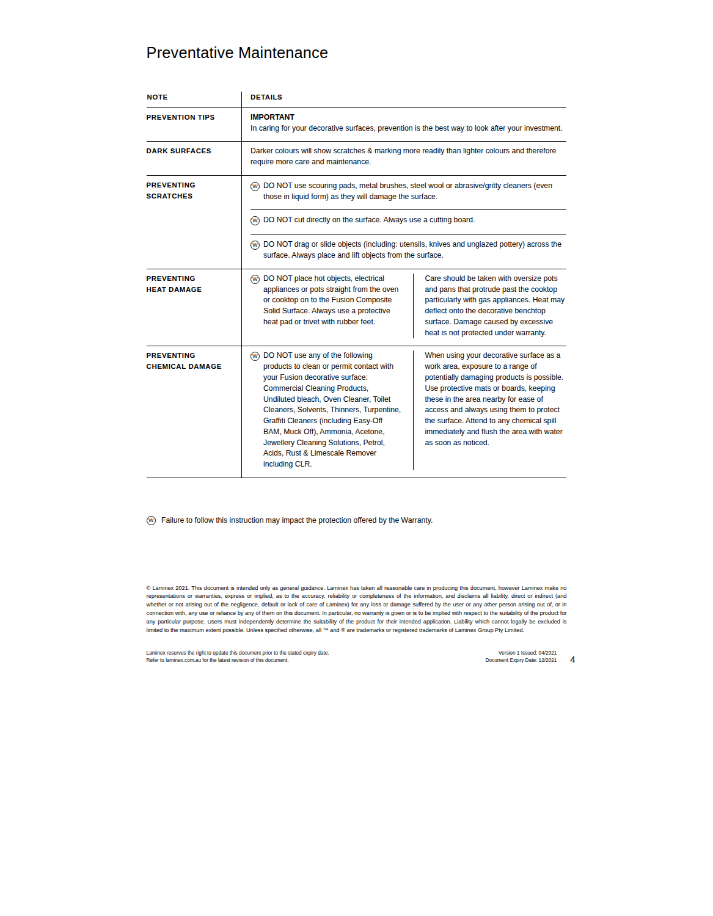Preventative Maintenance
| NOTE | DETAILS |
| --- | --- |
| PREVENTION TIPS | IMPORTANT In caring for your decorative surfaces, prevention is the best way to look after your investment. |
| DARK SURFACES | Darker colours will show scratches & marking more readily than lighter colours and therefore require more care and maintenance. |
| PREVENTING SCRATCHES | / W DO NOT use scouring pads, metal brushes, steel wool or abrasive/gritty cleaners (even those in liquid form) as they will damage the surface. / / W DO NOT cut directly on the surface. Always use a cutting board. / / W DO NOT drag or slide objects (including: utensils, knives and unglazed pottery) across the surface. Always place and lift objects from the surface. / |
| PREVENTING HEAT DAMAGE | / W DO NOT place hot objects, electrical appliances or pots straight from the oven or cooktop on to the Fusion Composite Solid Surface. Always use a protective heat pad or trivet with rubber feet. / Care should be taken with oversize pots and pans that protrude past the cooktop particularly with gas appliances. Heat may deflect onto the decorative benchtop surface. Damage caused by excessive heat is not protected under warranty. / |
| PREVENTING CHEMICAL DAMAGE | / W DO NOT use any of the following products to clean or permit contact with your Fusion decorative surface: Commercial Cleaning Products, Undiluted bleach, Oven Cleaner, Toilet Cleaners, Solvents, Thinners, Turpentine, Graffiti Cleaners (including Easy-Off BAM, Muck Off), Ammonia, Acetone, Jewellery Cleaning Solutions, Petrol, Acids, Rust & Limescale Remover including CLR. / When using your decorative surface as a work area, exposure to a range of potentially damaging products is possible. Use protective mats or boards, keeping these in the area nearby for ease of access and always using them to protect the surface. Attend to any chemical spill immediately and flush the area with water as soon as noticed. / |
W Failure to follow this instruction may impact the protection offered by the Warranty.
© Laminex 2021. This document is intended only as general guidance. Laminex has taken all reasonable care in producing this document, however Laminex make no representations or warranties, express or implied, as to the accuracy, reliability or completeness of the information, and disclaims all liability, direct or indirect (and whether or not arising out of the negligence, default or lack of care of Laminex) for any loss or damage suffered by the user or any other person arising out of, or in connection with, any use or reliance by any of them on this document. In particular, no warranty is given or is to be implied with respect to the suitability of the product for any particular purpose. Users must independently determine the suitability of the product for their intended application. Liability which cannot legally be excluded is limited to the maximum extent possible. Unless specified otherwise, all ™ and ® are trademarks or registered trademarks of Laminex Group Pty Limited.
Laminex reserves the right to update this document prior to the stated expiry date.
Refer to laminex.com.au for the latest revision of this document.
Version 1 Issued: 04/2021
Document Expiry Date: 12/2021 4